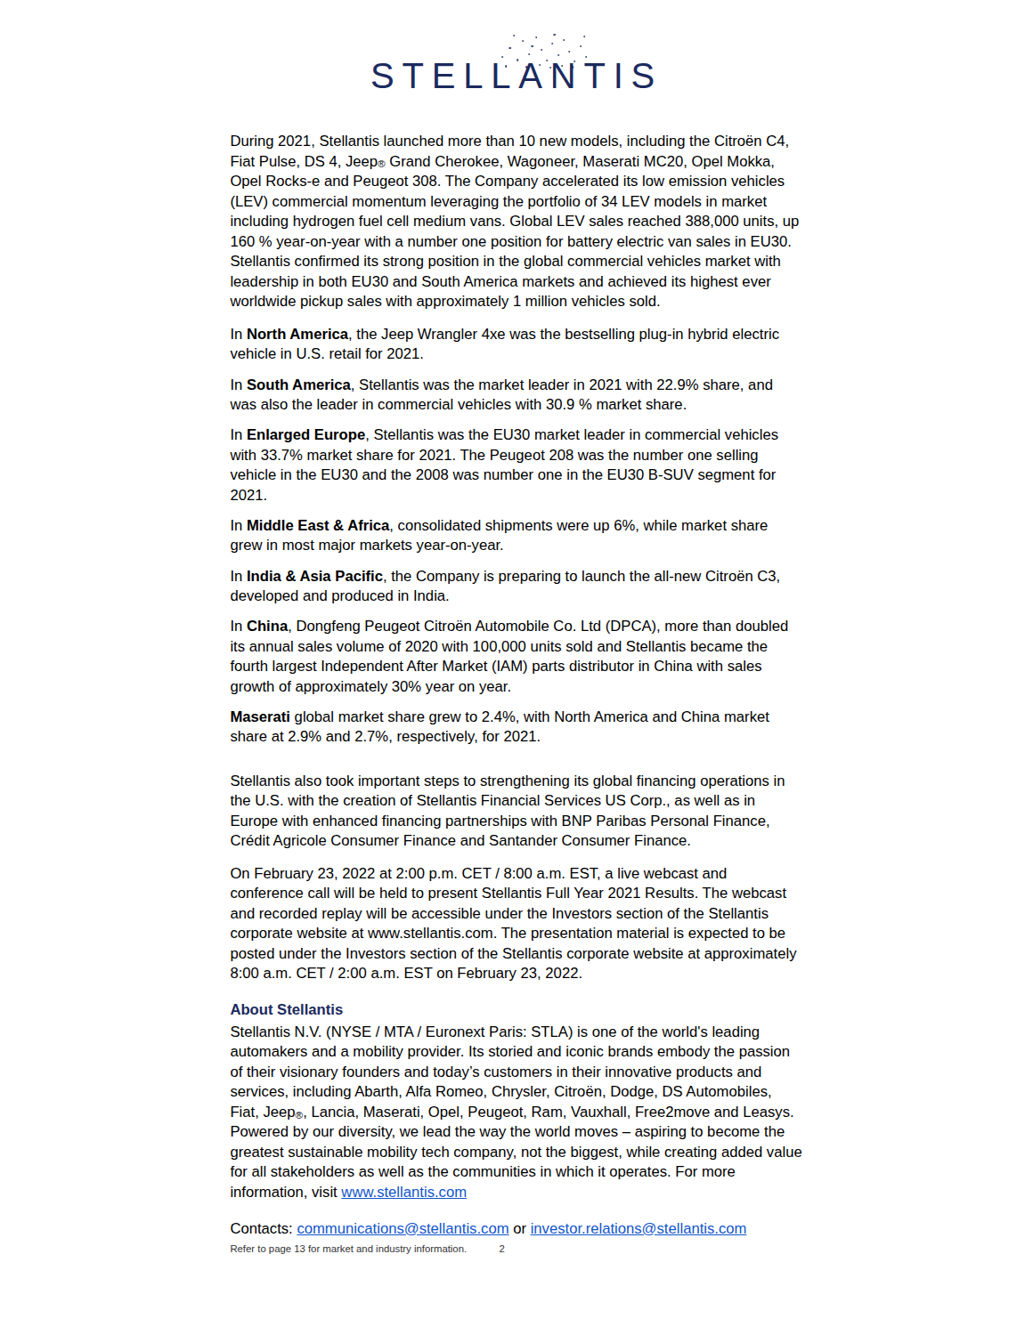STELLANTIS
During 2021, Stellantis launched more than 10 new models, including the Citroën C4, Fiat Pulse, DS 4, Jeep® Grand Cherokee, Wagoneer, Maserati MC20, Opel Mokka, Opel Rocks-e and Peugeot 308. The Company accelerated its low emission vehicles (LEV) commercial momentum leveraging the portfolio of 34 LEV models in market including hydrogen fuel cell medium vans. Global LEV sales reached 388,000 units, up 160 % year-on-year with a number one position for battery electric van sales in EU30. Stellantis confirmed its strong position in the global commercial vehicles market with leadership in both EU30 and South America markets and achieved its highest ever worldwide pickup sales with approximately 1 million vehicles sold.
In North America, the Jeep Wrangler 4xe was the bestselling plug-in hybrid electric vehicle in U.S. retail for 2021.
In South America, Stellantis was the market leader in 2021 with 22.9% share, and was also the leader in commercial vehicles with 30.9 % market share.
In Enlarged Europe, Stellantis was the EU30 market leader in commercial vehicles with 33.7% market share for 2021. The Peugeot 208 was the number one selling vehicle in the EU30 and the 2008 was number one in the EU30 B-SUV segment for 2021.
In Middle East & Africa, consolidated shipments were up 6%, while market share grew in most major markets year-on-year.
In India & Asia Pacific, the Company is preparing to launch the all-new Citroën C3, developed and produced in India.
In China, Dongfeng Peugeot Citroën Automobile Co. Ltd (DPCA), more than doubled its annual sales volume of 2020 with 100,000 units sold and Stellantis became the fourth largest Independent After Market (IAM) parts distributor in China with sales growth of approximately 30% year on year.
Maserati global market share grew to 2.4%, with North America and China market share at 2.9% and 2.7%, respectively, for 2021.
Stellantis also took important steps to strengthening its global financing operations in the U.S. with the creation of Stellantis Financial Services US Corp., as well as in Europe with enhanced financing partnerships with BNP Paribas Personal Finance, Crédit Agricole Consumer Finance and Santander Consumer Finance.
On February 23, 2022 at 2:00 p.m. CET / 8:00 a.m. EST, a live webcast and conference call will be held to present Stellantis Full Year 2021 Results. The webcast and recorded replay will be accessible under the Investors section of the Stellantis corporate website at www.stellantis.com. The presentation material is expected to be posted under the Investors section of the Stellantis corporate website at approximately 8:00 a.m. CET / 2:00 a.m. EST on February 23, 2022.
About Stellantis
Stellantis N.V. (NYSE / MTA / Euronext Paris: STLA) is one of the world's leading automakers and a mobility provider. Its storied and iconic brands embody the passion of their visionary founders and today’s customers in their innovative products and services, including Abarth, Alfa Romeo, Chrysler, Citroën, Dodge, DS Automobiles, Fiat, Jeep®, Lancia, Maserati, Opel, Peugeot, Ram, Vauxhall, Free2move and Leasys. Powered by our diversity, we lead the way the world moves – aspiring to become the greatest sustainable mobility tech company, not the biggest, while creating added value for all stakeholders as well as the communities in which it operates. For more information, visit www.stellantis.com
Contacts: communications@stellantis.com or investor.relations@stellantis.com
Refer to page 13 for market and industry information. 2